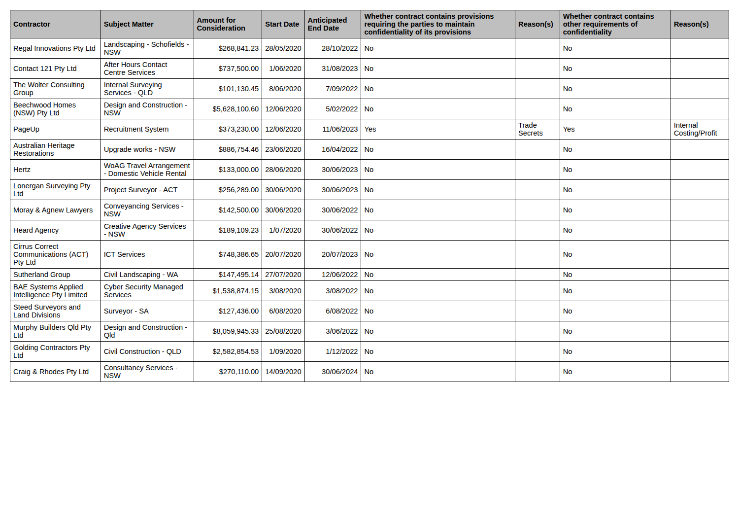| Contractor | Subject Matter | Amount for Consideration | Start Date | Anticipated End Date | Whether contract contains provisions requiring the parties to maintain confidentiality of its provisions | Reason(s) | Whether contract contains other requirements of confidentiality | Reason(s) |
| --- | --- | --- | --- | --- | --- | --- | --- | --- |
| Regal Innovations Pty Ltd | Landscaping - Schofields - NSW | $268,841.23 | 28/05/2020 | 28/10/2022 | No | | No | |
| Contact 121 Pty Ltd | After Hours Contact Centre Services | $737,500.00 | 1/06/2020 | 31/08/2023 | No | | No | |
| The Wolter Consulting Group | Internal Surveying Services - QLD | $101,130.45 | 8/06/2020 | 7/09/2022 | No | | No | |
| Beechwood Homes (NSW) Pty Ltd | Design and Construction - NSW | $5,628,100.60 | 12/06/2020 | 5/02/2022 | No | | No | |
| PageUp | Recruitment System | $373,230.00 | 12/06/2020 | 11/06/2023 | Yes | Trade Secrets | Yes | Internal Costing/Profit |
| Australian Heritage Restorations | Upgrade works - NSW | $886,754.46 | 23/06/2020 | 16/04/2022 | No | | No | |
| Hertz | WoAG Travel Arrangement - Domestic Vehicle Rental | $133,000.00 | 28/06/2020 | 30/06/2023 | No | | No | |
| Lonergan Surveying Pty Ltd | Project Surveyor - ACT | $256,289.00 | 30/06/2020 | 30/06/2023 | No | | No | |
| Moray & Agnew Lawyers | Conveyancing Services - NSW | $142,500.00 | 30/06/2020 | 30/06/2022 | No | | No | |
| Heard Agency | Creative Agency Services - NSW | $189,109.23 | 1/07/2020 | 30/06/2022 | No | | No | |
| Cirrus Correct Communications (ACT) Pty Ltd | ICT Services | $748,386.65 | 20/07/2020 | 20/07/2023 | No | | No | |
| Sutherland Group | Civil Landscaping - WA | $147,495.14 | 27/07/2020 | 12/06/2022 | No | | No | |
| BAE Systems Applied Intelligence Pty Limited | Cyber Security Managed Services | $1,538,874.15 | 3/08/2020 | 3/08/2022 | No | | No | |
| Steed Surveyors and Land Divisions | Surveyor - SA | $127,436.00 | 6/08/2020 | 6/08/2022 | No | | No | |
| Murphy Builders Qld Pty Ltd | Design and Construction - Qld | $8,059,945.33 | 25/08/2020 | 3/06/2022 | No | | No | |
| Golding Contractors Pty Ltd | Civil Construction - QLD | $2,582,854.53 | 1/09/2020 | 1/12/2022 | No | | No | |
| Craig & Rhodes Pty Ltd | Consultancy Services - NSW | $270,110.00 | 14/09/2020 | 30/06/2024 | No | | No | |